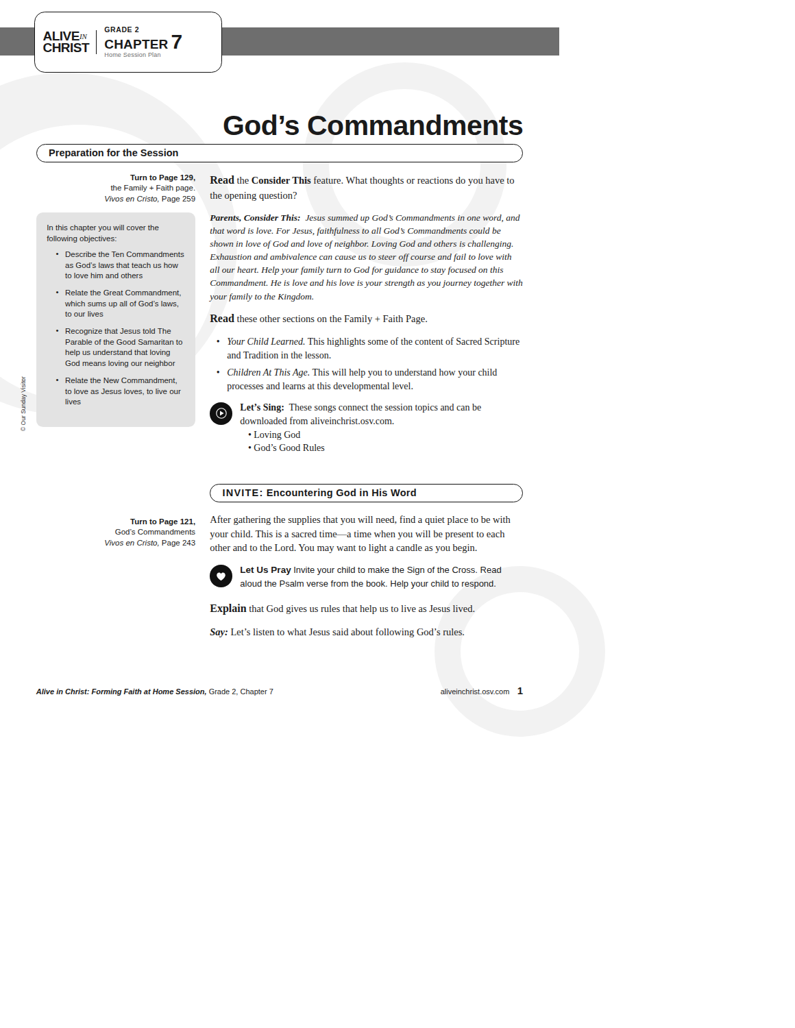ALIVEIN
CHRIST
GRADE 2
CHAPTER 7
Home Session Plan
© Our Sunday Visitor
God’s Commandments
Preparation for the Session
Turn to Page 129,
the Family + Faith page.
Vivos en Cristo, Page 259
In this chapter you will cover the following objectives:
Describe the Ten Commandments as God’s laws that teach us how to love him and others
Relate the Great Commandment, which sums up all of God’s laws, to our lives
Recognize that Jesus told The Parable of the Good Samaritan to help us understand that loving God means loving our neighbor
Relate the New Commandment, to love as Jesus loves, to live our lives
Read the Consider This feature. What thoughts or reactions do you have to the opening question?
Parents, Consider This: Jesus summed up God’s Commandments in one word, and that word is love. For Jesus, faithfulness to all God’s Commandments could be shown in love of God and love of neighbor. Loving God and others is challenging. Exhaustion and ambivalence can cause us to steer off course and fail to love with all our heart. Help your family turn to God for guidance to stay focused on this Commandment. He is love and his love is your strength as you journey together with your family to the Kingdom.
Read these other sections on the Family + Faith Page.
Your Child Learned. This highlights some of the content of Sacred Scripture and Tradition in the lesson.
Children At This Age. This will help you to understand how your child processes and learns at this developmental level.
Let’s Sing: These songs connect the session topics and can be downloaded from aliveinchrist.osv.com.
Loving God
God’s Good Rules
INVITE: Encountering God in His Word
Turn to Page 121,
God’s Commandments
Vivos en Cristo, Page 243
After gathering the supplies that you will need, find a quiet place to be with your child. This is a sacred time—a time when you will be present to each other and to the Lord. You may want to light a candle as you begin.
Let Us Pray Invite your child to make the Sign of the Cross. Read aloud the Psalm verse from the book. Help your child to respond.
Explain that God gives us rules that help us to live as Jesus lived.
Say: Let’s listen to what Jesus said about following God’s rules.
Alive in Christ: Forming Faith at Home Session, Grade 2, Chapter 7
aliveinchrist.osv.com 1